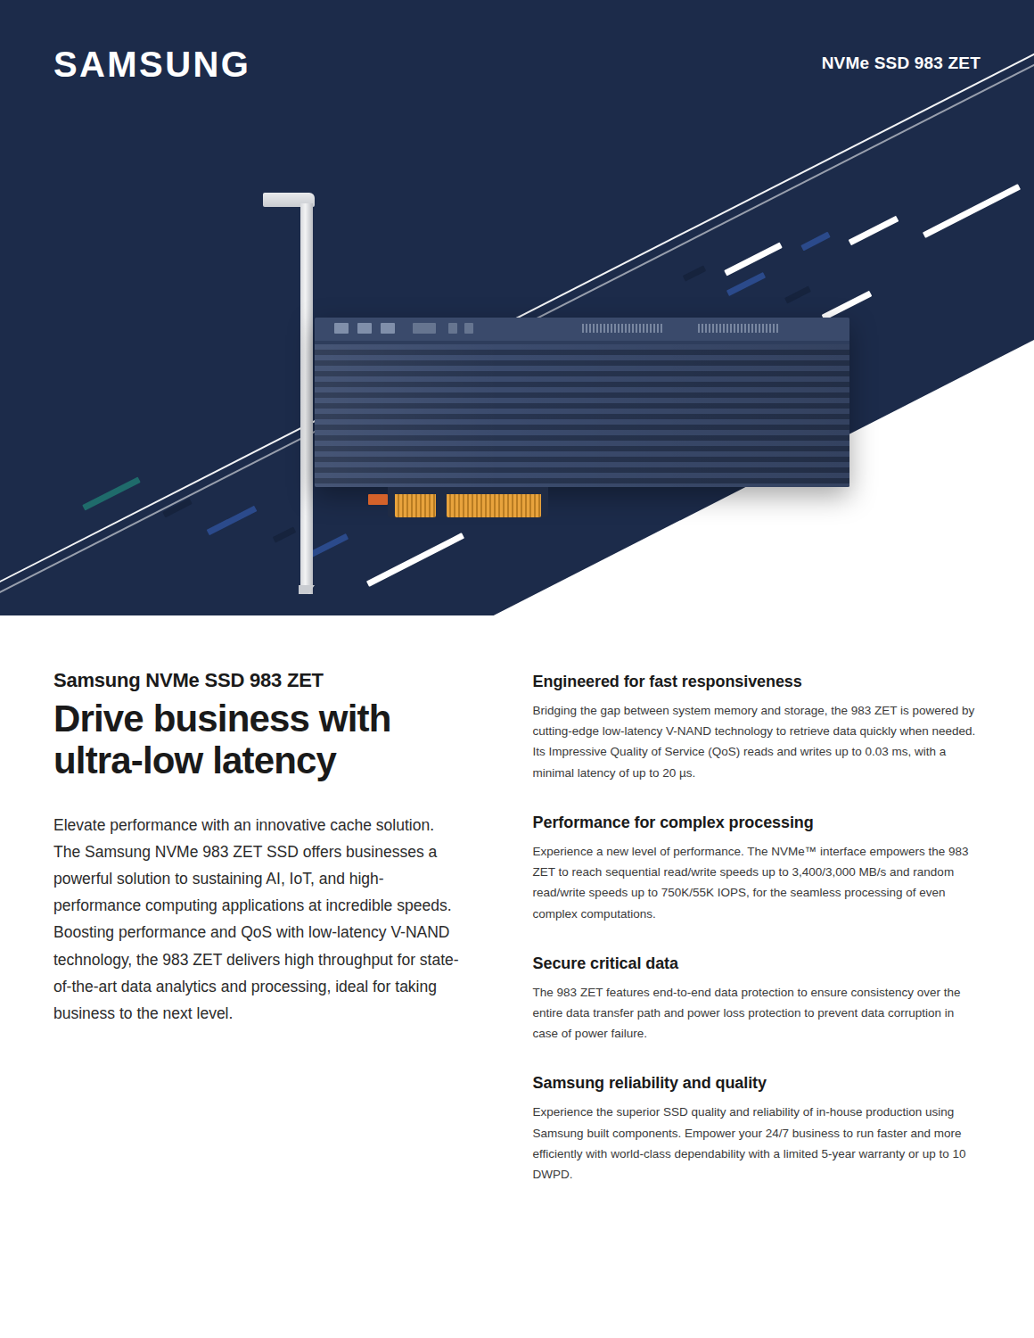SAMSUNG
NVMe SSD 983 ZET
Samsung NVMe SSD 983 ZET
Drive business with
ultra-low latency
Elevate performance with an innovative cache solution. The Samsung NVMe 983 ZET SSD offers businesses a powerful solution to sustaining AI, IoT, and high-performance computing applications at incredible speeds. Boosting performance and QoS with low-latency V-NAND technology, the 983 ZET delivers high throughput for state-of-the-art data analytics and processing, ideal for taking business to the next level.
Engineered for fast responsiveness
Bridging the gap between system memory and storage, the 983 ZET is powered by cutting-edge low-latency V-NAND technology to retrieve data quickly when needed. Its Impressive Quality of Service (QoS) reads and writes up to 0.03 ms, with a minimal latency of up to 20 µs.
Performance for complex processing
Experience a new level of performance. The NVMe™ interface empowers the 983 ZET to reach sequential read/write speeds up to 3,400/3,000 MB/s and random read/write speeds up to 750K/55K IOPS, for the seamless processing of even complex computations.
Secure critical data
The 983 ZET features end-to-end data protection to ensure consistency over the entire data transfer path and power loss protection to prevent data corruption in case of power failure.
Samsung reliability and quality
Experience the superior SSD quality and reliability of in-house production using Samsung built components. Empower your 24/7 business to run faster and more efficiently with world-class dependability with a limited 5-year warranty or up to 10 DWPD.